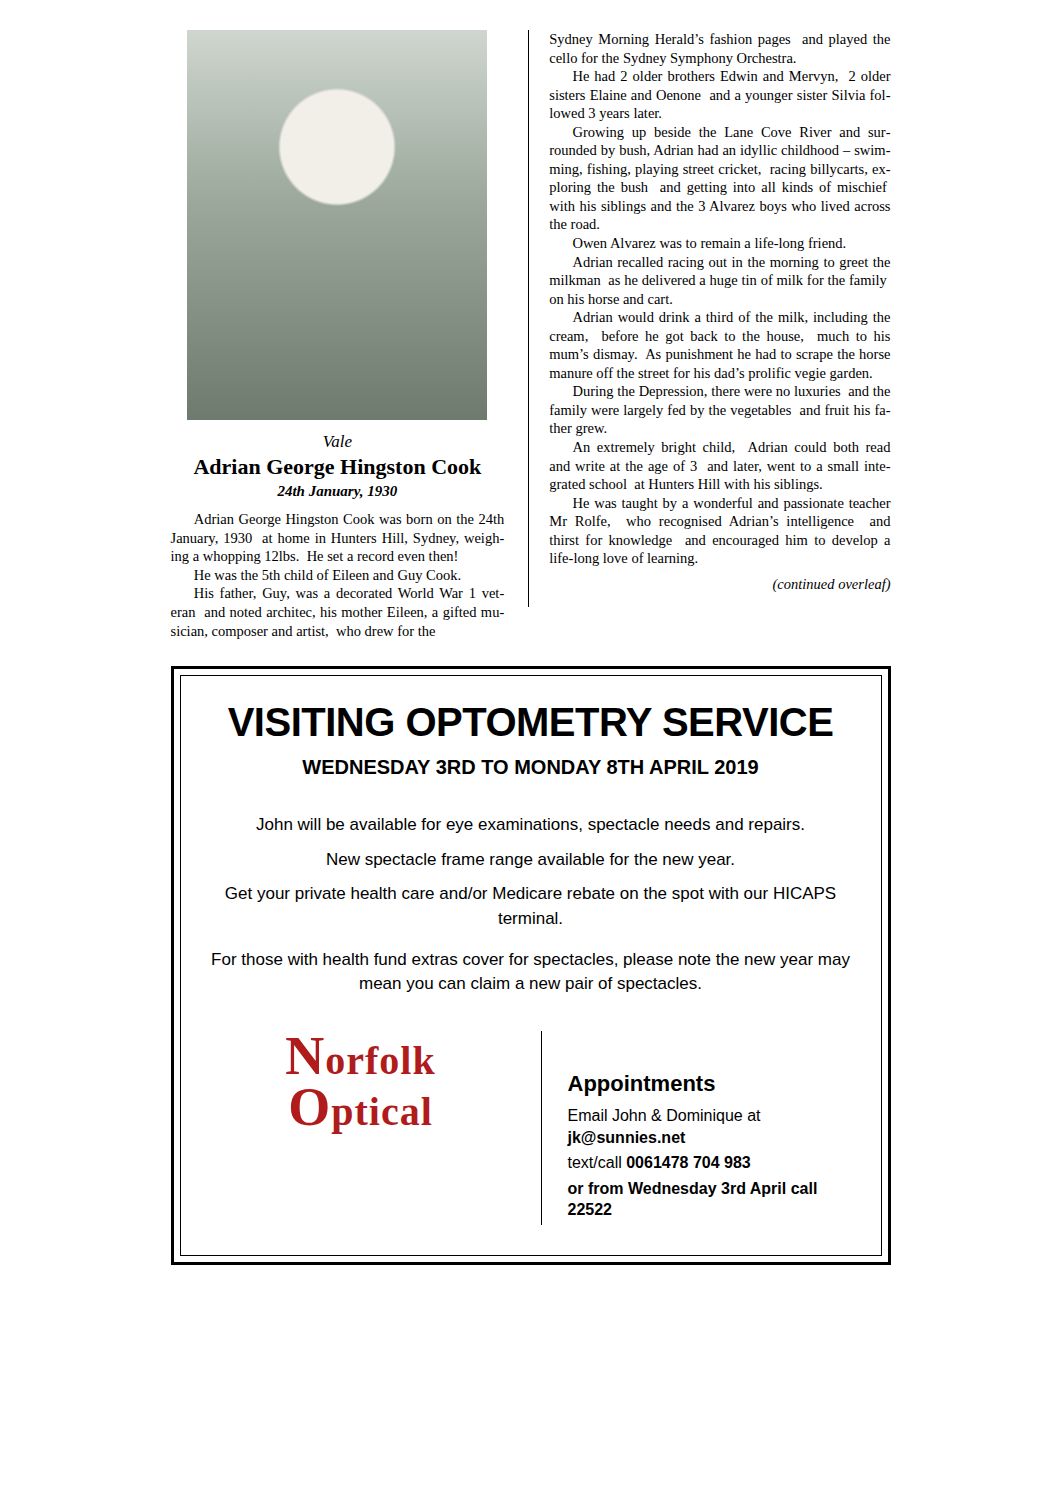Vale
Adrian George Hingston Cook
24th January, 1930
Adrian George Hingston Cook was born on the 24th January, 1930 at home in Hunters Hill, Sydney, weighing a whopping 12lbs. He set a record even then!
He was the 5th child of Eileen and Guy Cook.
His father, Guy, was a decorated World War 1 veteran and noted architec, his mother Eileen, a gifted musician, composer and artist, who drew for the
Sydney Morning Herald’s fashion pages and played the cello for the Sydney Symphony Orchestra.
He had 2 older brothers Edwin and Mervyn, 2 older sisters Elaine and Oenone and a younger sister Silvia followed 3 years later.
Growing up beside the Lane Cove River and surrounded by bush, Adrian had an idyllic childhood – swimming, fishing, playing street cricket, racing billycarts, exploring the bush and getting into all kinds of mischief with his siblings and the 3 Alvarez boys who lived across the road.
Owen Alvarez was to remain a life-long friend.
Adrian recalled racing out in the morning to greet the milkman as he delivered a huge tin of milk for the family on his horse and cart.
Adrian would drink a third of the milk, including the cream, before he got back to the house, much to his mum’s dismay. As punishment he had to scrape the horse manure off the street for his dad’s prolific vegie garden.
During the Depression, there were no luxuries and the family were largely fed by the vegetables and fruit his father grew.
An extremely bright child, Adrian could both read and write at the age of 3 and later, went to a small integrated school at Hunters Hill with his siblings.
He was taught by a wonderful and passionate teacher Mr Rolfe, who recognised Adrian’s intelligence and thirst for knowledge and encouraged him to develop a life-long love of learning.
(continued overleaf)
VISITING OPTOMETRY SERVICE
WEDNESDAY 3RD TO MONDAY 8TH APRIL 2019
John will be available for eye examinations, spectacle needs and repairs.
New spectacle frame range available for the new year.
Get your private health care and/or Medicare rebate on the spot with our HICAPS terminal.
For those with health fund extras cover for spectacles, please note the new year may mean you can claim a new pair of spectacles.
Norfolk Optical
Appointments
Email John & Dominique at jk@sunnies.net
text/call 0061478 704 983
or from Wednesday 3rd April call 22522